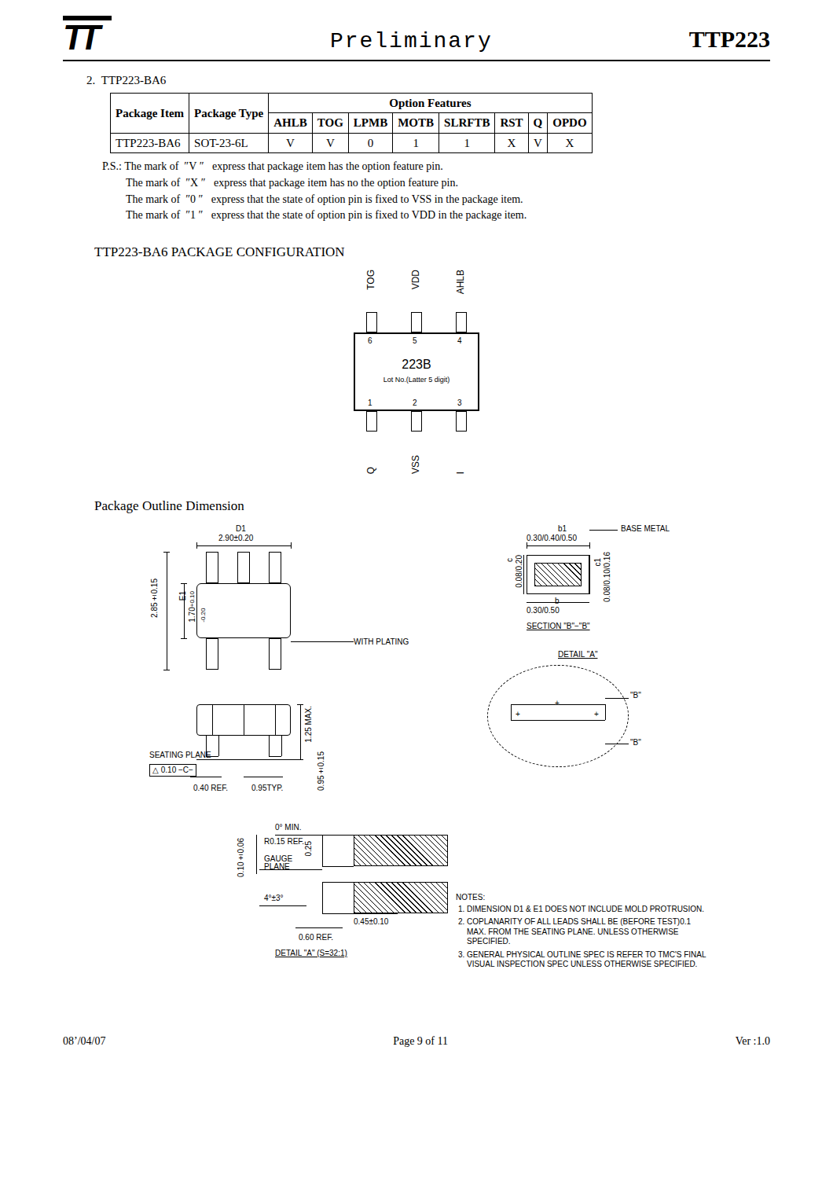TT
Preliminary
TTP223
2. TTP223-BA6
| Package Item | Package Type | Option Features |
| --- | --- | --- |
| AHLB | TOG | LPMB | MOTB | SLRFTB | RST | Q | OPDO |
| TTP223-BA6 | SOT-23-6L | V | V | 0 | 1 | 1 | X | V | X |
P.S.: The mark of ″V ″ express that package item has the option feature pin.
The mark of ″X ″ express that package item has no the option feature pin.
The mark of ″0 ″ express that the state of option pin is fixed to VSS in the package item.
The mark of ″1 ″ express that the state of option pin is fixed to VDD in the package item.
TTP223-BA6 PACKAGE CONFIGURATION
6
5
4
1
2
3
TOG
VDD
AHLB
Q
VSS
I
223B
Lot No.(Latter 5 digit)
Package Outline Dimension
D1
2.90±0.20
2.85±0.15
E1
1.70+0.10
-0.20
WITH PLATING
SEATING PLANE
△ 0.10 −C−
1.25 MAX.
0.95±0.15
0.40 REF.
0.95TYP.
b1
0.30/0.40/0.50
c
0.08/0.20
c1
0.08/0.10/0.16
b
0.30/0.50
BASE METAL
SECTION "B"−"B"
DETAIL "A"
+
+
+
"B"
"B"
0° MIN.
0.10±0.06
R0.15 REF.
0.25
GAUGE
PLANE
4°±3°
0.45±0.10
0.60 REF.
DETAIL "A" (S=32:1)
NOTES:
DIMENSION D1 & E1 DOES NOT INCLUDE MOLD PROTRUSION.
COPLANARITY OF ALL LEADS SHALL BE (BEFORE TEST)0.1 MAX. FROM THE SEATING PLANE. UNLESS OTHERWISE SPECIFIED.
GENERAL PHYSICAL OUTLINE SPEC IS REFER TO TMC'S FINAL VISUAL INSPECTION SPEC UNLESS OTHERWISE SPECIFIED.
08’/04/07
Page 9 of 11
Ver :1.0